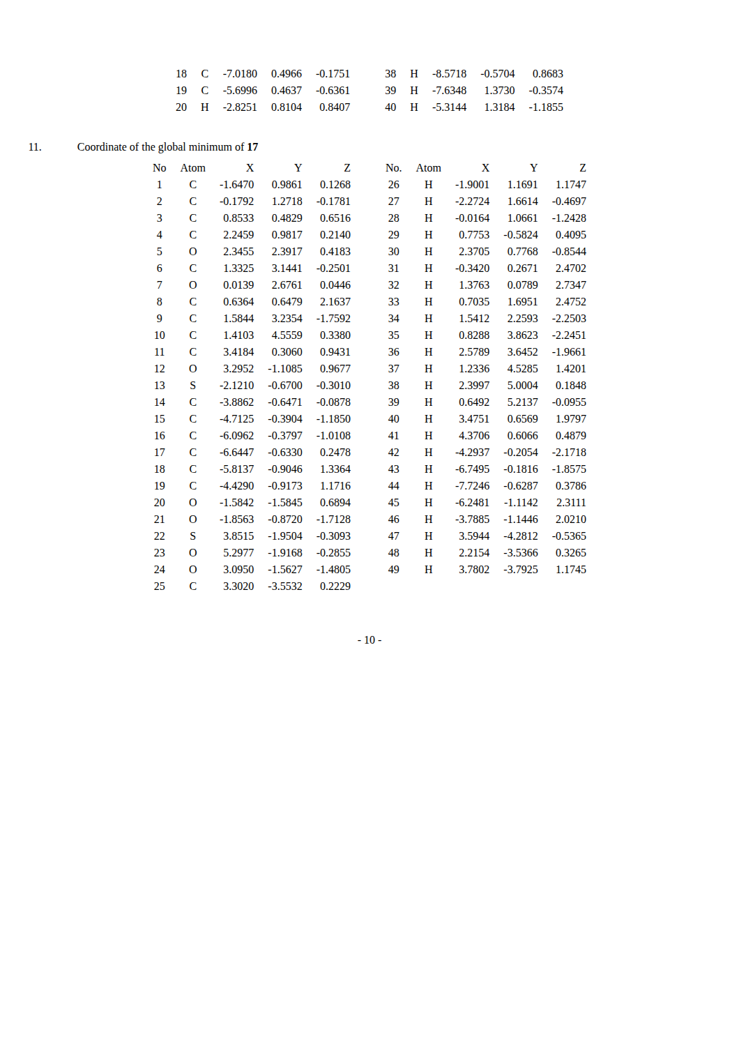| 18 | C | -7.0180 | 0.4966 | -0.1751 | 38 | H | -8.5718 | -0.5704 | 0.8683 |
| 19 | C | -5.6996 | 0.4637 | -0.6361 | 39 | H | -7.6348 | 1.3730 | -0.3574 |
| 20 | H | -2.8251 | 0.8104 | 0.8407 | 40 | H | -5.3144 | 1.3184 | -1.1855 |
11. Coordinate of the global minimum of 17
| No | Atom | X | Y | Z | No. | Atom | X | Y | Z |
| 1 | C | -1.6470 | 0.9861 | 0.1268 | 26 | H | -1.9001 | 1.1691 | 1.1747 |
| 2 | C | -0.1792 | 1.2718 | -0.1781 | 27 | H | -2.2724 | 1.6614 | -0.4697 |
| 3 | C | 0.8533 | 0.4829 | 0.6516 | 28 | H | -0.0164 | 1.0661 | -1.2428 |
| 4 | C | 2.2459 | 0.9817 | 0.2140 | 29 | H | 0.7753 | -0.5824 | 0.4095 |
| 5 | O | 2.3455 | 2.3917 | 0.4183 | 30 | H | 2.3705 | 0.7768 | -0.8544 |
| 6 | C | 1.3325 | 3.1441 | -0.2501 | 31 | H | -0.3420 | 0.2671 | 2.4702 |
| 7 | O | 0.0139 | 2.6761 | 0.0446 | 32 | H | 1.3763 | 0.0789 | 2.7347 |
| 8 | C | 0.6364 | 0.6479 | 2.1637 | 33 | H | 0.7035 | 1.6951 | 2.4752 |
| 9 | C | 1.5844 | 3.2354 | -1.7592 | 34 | H | 1.5412 | 2.2593 | -2.2503 |
| 10 | C | 1.4103 | 4.5559 | 0.3380 | 35 | H | 0.8288 | 3.8623 | -2.2451 |
| 11 | C | 3.4184 | 0.3060 | 0.9431 | 36 | H | 2.5789 | 3.6452 | -1.9661 |
| 12 | O | 3.2952 | -1.1085 | 0.9677 | 37 | H | 1.2336 | 4.5285 | 1.4201 |
| 13 | S | -2.1210 | -0.6700 | -0.3010 | 38 | H | 2.3997 | 5.0004 | 0.1848 |
| 14 | C | -3.8862 | -0.6471 | -0.0878 | 39 | H | 0.6492 | 5.2137 | -0.0955 |
| 15 | C | -4.7125 | -0.3904 | -1.1850 | 40 | H | 3.4751 | 0.6569 | 1.9797 |
| 16 | C | -6.0962 | -0.3797 | -1.0108 | 41 | H | 4.3706 | 0.6066 | 0.4879 |
| 17 | C | -6.6447 | -0.6330 | 0.2478 | 42 | H | -4.2937 | -0.2054 | -2.1718 |
| 18 | C | -5.8137 | -0.9046 | 1.3364 | 43 | H | -6.7495 | -0.1816 | -1.8575 |
| 19 | C | -4.4290 | -0.9173 | 1.1716 | 44 | H | -7.7246 | -0.6287 | 0.3786 |
| 20 | O | -1.5842 | -1.5845 | 0.6894 | 45 | H | -6.2481 | -1.1142 | 2.3111 |
| 21 | O | -1.8563 | -0.8720 | -1.7128 | 46 | H | -3.7885 | -1.1446 | 2.0210 |
| 22 | S | 3.8515 | -1.9504 | -0.3093 | 47 | H | 3.5944 | -4.2812 | -0.5365 |
| 23 | O | 5.2977 | -1.9168 | -0.2855 | 48 | H | 2.2154 | -3.5366 | 0.3265 |
| 24 | O | 3.0950 | -1.5627 | -1.4805 | 49 | H | 3.7802 | -3.7925 | 1.1745 |
| 25 | C | 3.3020 | -3.5532 | 0.2229 | |
- 10 -